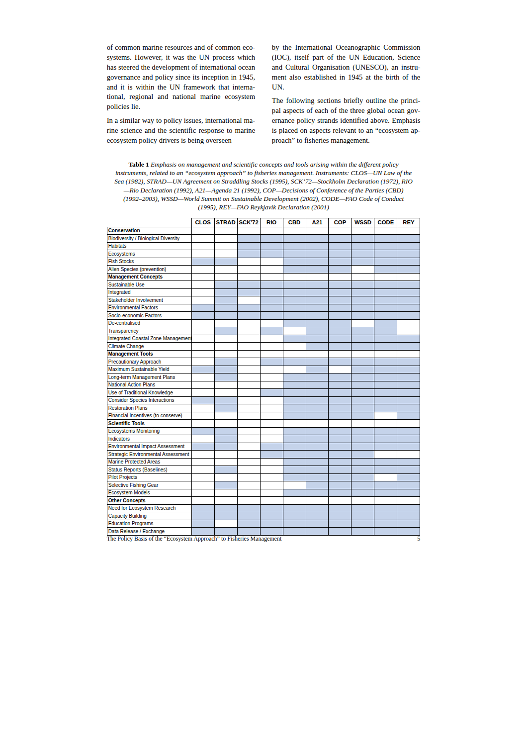of common marine resources and of common ecosystems. However, it was the UN process which has steered the development of international ocean governance and policy since its inception in 1945, and it is within the UN framework that international, regional and national marine ecosystem policies lie.
In a similar way to policy issues, international marine science and the scientific response to marine ecosystem policy drivers is being overseen
by the International Oceanographic Commission (IOC), itself part of the UN Education, Science and Cultural Organisation (UNESCO), an instrument also established in 1945 at the birth of the UN.
The following sections briefly outline the principal aspects of each of the three global ocean governance policy strands identified above. Emphasis is placed on aspects relevant to an “ecosystem approach” to fisheries management.
Table 1 Emphasis on management and scientific concepts and tools arising within the different policy instruments, related to an “ecosystem approach” to fisheries management. Instruments: CLOS—UN Law of the Sea (1982), STRAD—UN Agreement on Straddling Stocks (1995), SCK’72—Stockholm Declaration (1972), RIO—Rio Declaration (1992), A21—Agenda 21 (1992), COP—Decisions of Conference of the Parties (CBD) (1992–2003), WSSD—World Summit on Sustainable Development (2002), CODE—FAO Code of Conduct (1995), REY—FAO Reykjavik Declaration (2001)
| | CLOS | STRAD | SCK'72 | RIO | CBD | A21 | COP | WSSD | CODE | REY |
| --- | --- | --- | --- | --- | --- | --- | --- | --- | --- | --- |
| Conservation | | | | | | | | | | |
| Biodiversity / Biological Diversity | | | | | | | | | | |
| Habitats | | | | | | | | | | |
| Ecosystems | | | | | | | | | | |
| Fish Stocks | | | | | | | | | | |
| Alien Species (prevention) | | | | | | | | | | |
| Management Concepts | | | | | | | | | | |
| Sustainable Use | | | | | | | | | | |
| Integrated | | | | | | | | | | |
| Stakeholder Involvement | | | | | | | | | | |
| Environmental Factors | | | | | | | | | | |
| Socio-economic Factors | | | | | | | | | | |
| De-centralised | | | | | | | | | | |
| Transparency | | | | | | | | | | |
| Integrated Coastal Zone Management | | | | | | | | | | |
| Climate Change | | | | | | | | | | |
| Management Tools | | | | | | | | | | |
| Precautionary Approach | | | | | | | | | | |
| Maximum Sustainable Yield | | | | | | | | | | |
| Long-term Management Plans | | | | | | | | | | |
| National Action Plans | | | | | | | | | | |
| Use of Traditional Knowledge | | | | | | | | | | |
| Consider Species Interactions | | | | | | | | | | |
| Restoration Plans | | | | | | | | | | |
| Financial Incentives (to conserve) | | | | | | | | | | |
| Scientific Tools | | | | | | | | | | |
| Ecosystems Monitoring | | | | | | | | | | |
| Indicators | | | | | | | | | | |
| Environmental Impact Assessment | | | | | | | | | | |
| Strategic Environmental Assessment | | | | | | | | | | |
| Marine Protected Areas | | | | | | | | | | |
| Status Reports (Baselines) | | | | | | | | | | |
| Pilot Projects | | | | | | | | | | |
| Selective Fishing Gear | | | | | | | | | | |
| Ecosystem Models | | | | | | | | | | |
| Other Concepts | | | | | | | | | | |
| Need for Ecosystem Research | | | | | | | | | | |
| Capacity Building | | | | | | | | | | |
| Education Programs | | | | | | | | | | |
| Data Release / Exchange | | | | | | | | | | |
The Policy Basis of the “Ecosystem Approach” to Fisheries Management 5